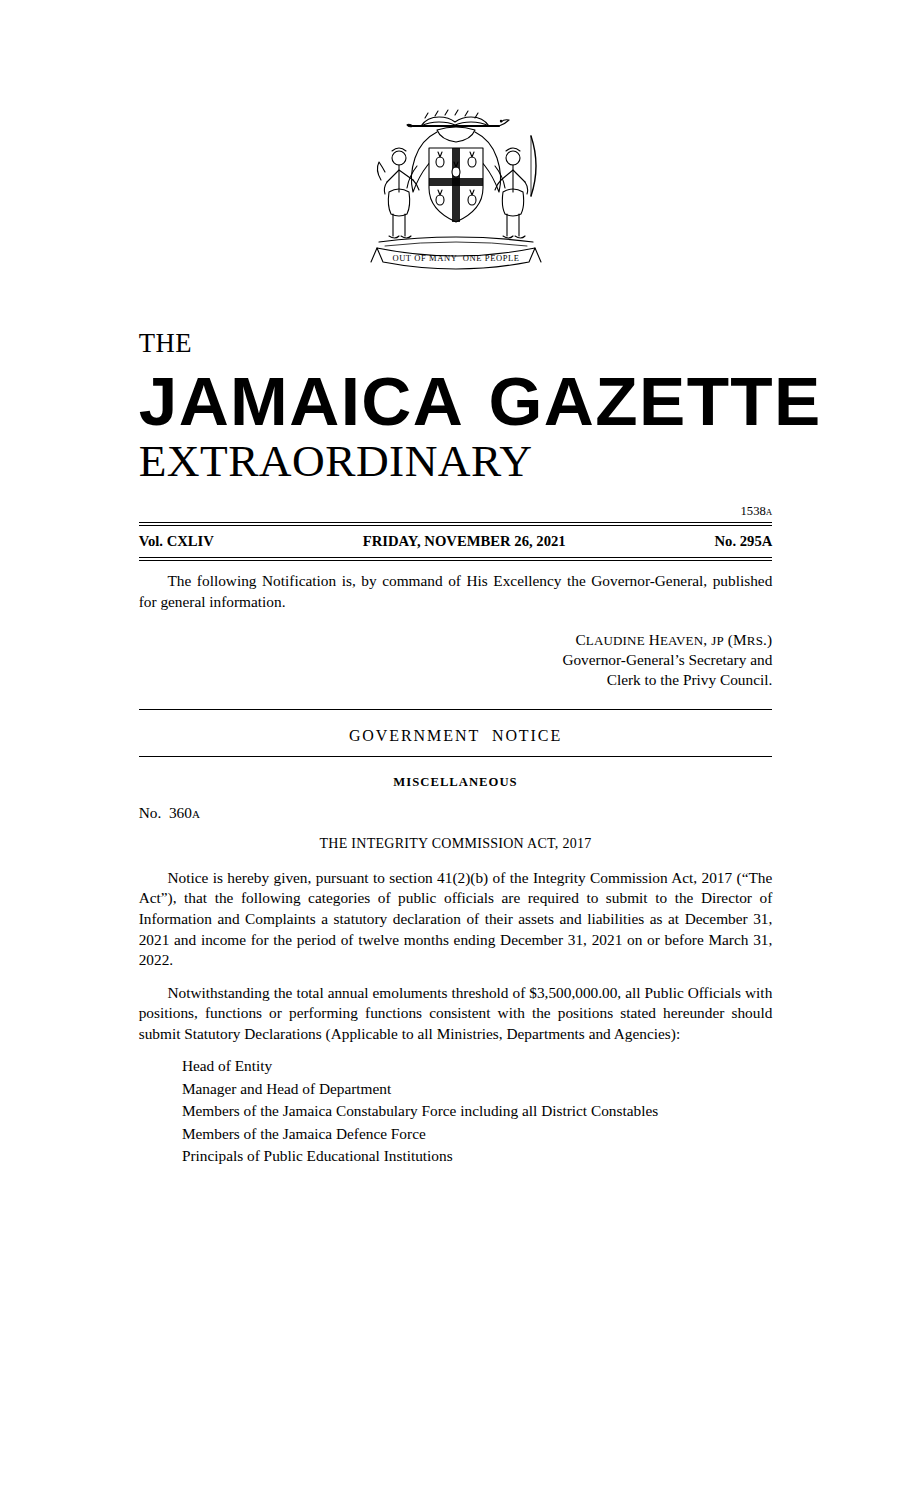OUT OF MANY ONE PEOPLE
THE
JAMAICA GAZETTE
EXTRAORDINARY
1538a
Vol. CXLIV FRIDAY, NOVEMBER 26, 2021 No. 295A
The following Notification is, by command of His Excellency the Governor-General, published for general information.
CLAUDINE HEAVEN, JP (MRS.)
Governor-General’s Secretary and
Clerk to the Privy Council.
GOVERNMENT NOTICE
MISCELLANEOUS
No. 360a
THE INTEGRITY COMMISSION ACT, 2017
Notice is hereby given, pursuant to section 41(2)(b) of the Integrity Commission Act, 2017 (“The Act”), that the following categories of public officials are required to submit to the Director of Information and Complaints a statutory declaration of their assets and liabilities as at December 31, 2021 and income for the period of twelve months ending December 31, 2021 on or before March 31, 2022.
Notwithstanding the total annual emoluments threshold of $3,500,000.00, all Public Officials with positions, functions or performing functions consistent with the positions stated hereunder should submit Statutory Declarations (Applicable to all Ministries, Departments and Agencies):
Head of Entity
Manager and Head of Department
Members of the Jamaica Constabulary Force including all District Constables
Members of the Jamaica Defence Force
Principals of Public Educational Institutions